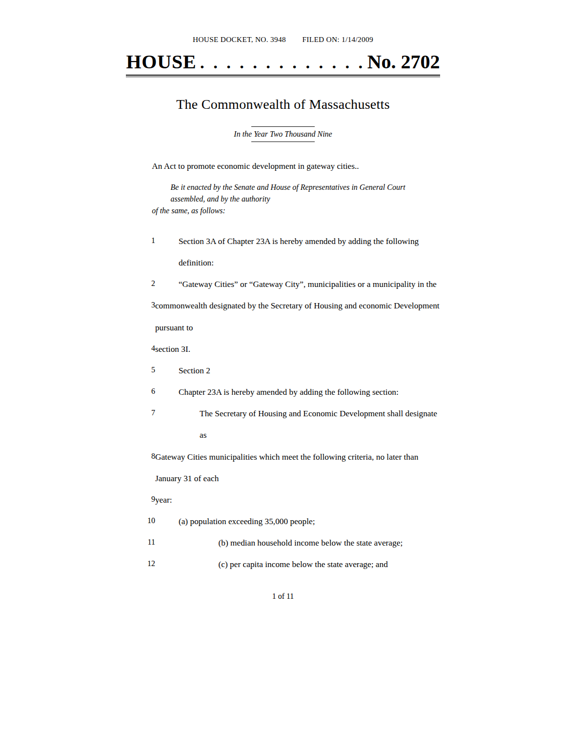HOUSE DOCKET, NO. 3948 FILED ON: 1/14/2009
HOUSE . . . . . . . . . . . . . . . No. 2702
The Commonwealth of Massachusetts
In the Year Two Thousand Nine
An Act to promote economic development in gateway cities..
Be it enacted by the Senate and House of Representatives in General Court assembled, and by the authority of the same, as follows:
| 1 | Section 3A of Chapter 23A is hereby amended by adding the following definition: |
| 2 | “Gateway Cities” or “Gateway City”, municipalities or a municipality in the |
| 3 | commonwealth designated by the Secretary of Housing and economic Development pursuant to |
| 4 | section 3I. |
| 5 | Section 2 |
| 6 | Chapter 23A is hereby amended by adding the following section: |
| 7 | The Secretary of Housing and Economic Development shall designate as |
| 8 | Gateway Cities municipalities which meet the following criteria, no later than January 31 of each |
| 9 | year: |
| 10 | (a) population exceeding 35,000 people; |
| 11 | (b) median household income below the state average; |
| 12 | (c) per capita income below the state average; and |
1 of 11